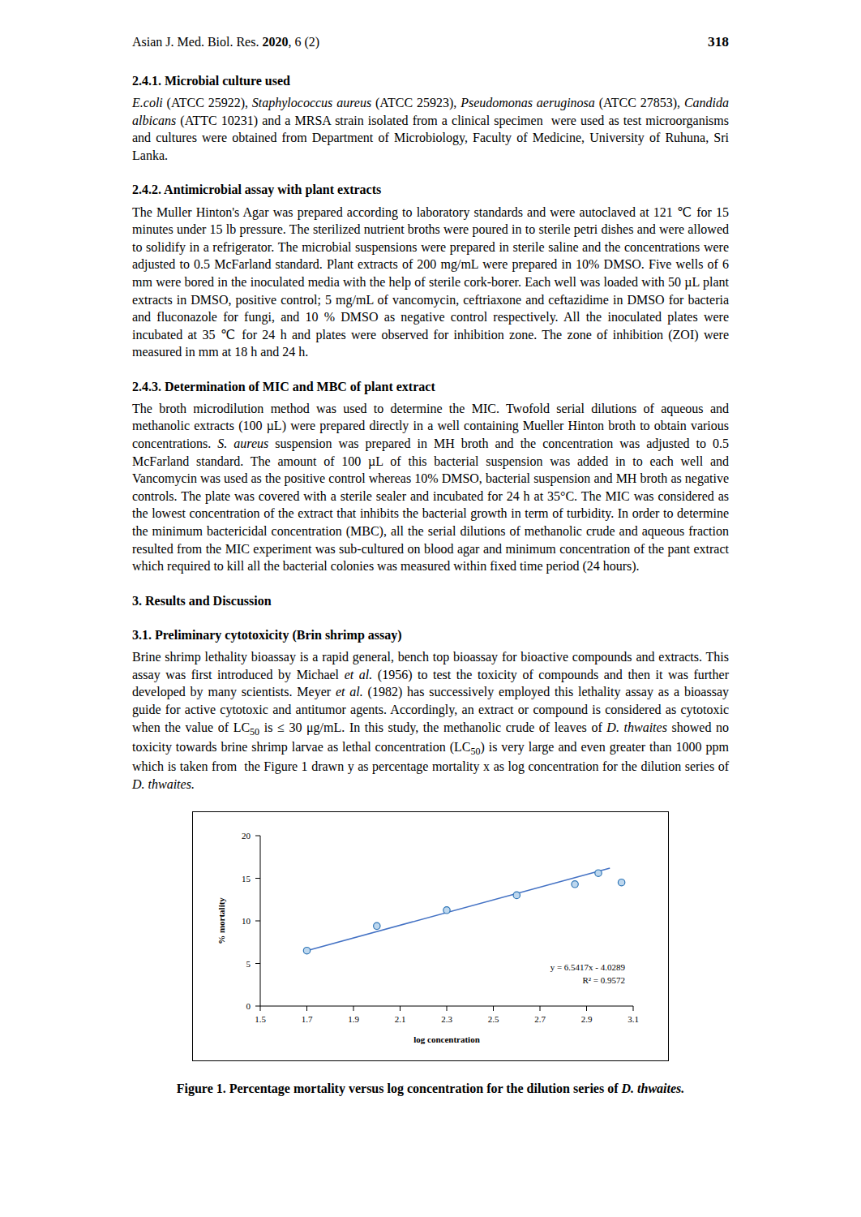Asian J. Med. Biol. Res. 2020, 6 (2) 318
2.4.1. Microbial culture used
E.coli (ATCC 25922), Staphylococcus aureus (ATCC 25923), Pseudomonas aeruginosa (ATCC 27853), Candida albicans (ATTC 10231) and a MRSA strain isolated from a clinical specimen were used as test microorganisms and cultures were obtained from Department of Microbiology, Faculty of Medicine, University of Ruhuna, Sri Lanka.
2.4.2. Antimicrobial assay with plant extracts
The Muller Hinton's Agar was prepared according to laboratory standards and were autoclaved at 121 ℃ for 15 minutes under 15 lb pressure. The sterilized nutrient broths were poured in to sterile petri dishes and were allowed to solidify in a refrigerator. The microbial suspensions were prepared in sterile saline and the concentrations were adjusted to 0.5 McFarland standard. Plant extracts of 200 mg/mL were prepared in 10% DMSO. Five wells of 6 mm were bored in the inoculated media with the help of sterile cork-borer. Each well was loaded with 50 µL plant extracts in DMSO, positive control; 5 mg/mL of vancomycin, ceftriaxone and ceftazidime in DMSO for bacteria and fluconazole for fungi, and 10 % DMSO as negative control respectively. All the inoculated plates were incubated at 35 ℃ for 24 h and plates were observed for inhibition zone. The zone of inhibition (ZOI) were measured in mm at 18 h and 24 h.
2.4.3. Determination of MIC and MBC of plant extract
The broth microdilution method was used to determine the MIC. Twofold serial dilutions of aqueous and methanolic extracts (100 µL) were prepared directly in a well containing Mueller Hinton broth to obtain various concentrations. S. aureus suspension was prepared in MH broth and the concentration was adjusted to 0.5 McFarland standard. The amount of 100 µL of this bacterial suspension was added in to each well and Vancomycin was used as the positive control whereas 10% DMSO, bacterial suspension and MH broth as negative controls. The plate was covered with a sterile sealer and incubated for 24 h at 35°C. The MIC was considered as the lowest concentration of the extract that inhibits the bacterial growth in term of turbidity. In order to determine the minimum bactericidal concentration (MBC), all the serial dilutions of methanolic crude and aqueous fraction resulted from the MIC experiment was sub-cultured on blood agar and minimum concentration of the pant extract which required to kill all the bacterial colonies was measured within fixed time period (24 hours).
3. Results and Discussion
3.1. Preliminary cytotoxicity (Brin shrimp assay)
Brine shrimp lethality bioassay is a rapid general, bench top bioassay for bioactive compounds and extracts. This assay was first introduced by Michael et al. (1956) to test the toxicity of compounds and then it was further developed by many scientists. Meyer et al. (1982) has successively employed this lethality assay as a bioassay guide for active cytotoxic and antitumor agents. Accordingly, an extract or compound is considered as cytotoxic when the value of LC50 is ≤ 30 μg/mL. In this study, the methanolic crude of leaves of D. thwaites showed no toxicity towards brine shrimp larvae as lethal concentration (LC50) is very large and even greater than 1000 ppm which is taken from the Figure 1 drawn y as percentage mortality x as log concentration for the dilution series of D. thwaites.
0 5 10 15 20 1.5 1.7 1.9 2.1 2.3 2.5 2.7 2.9 3.1 log concentration % mortality y = 6.5417x - 4.0289 R² = 0.9572
Figure 1. Percentage mortality versus log concentration for the dilution series of D. thwaites.